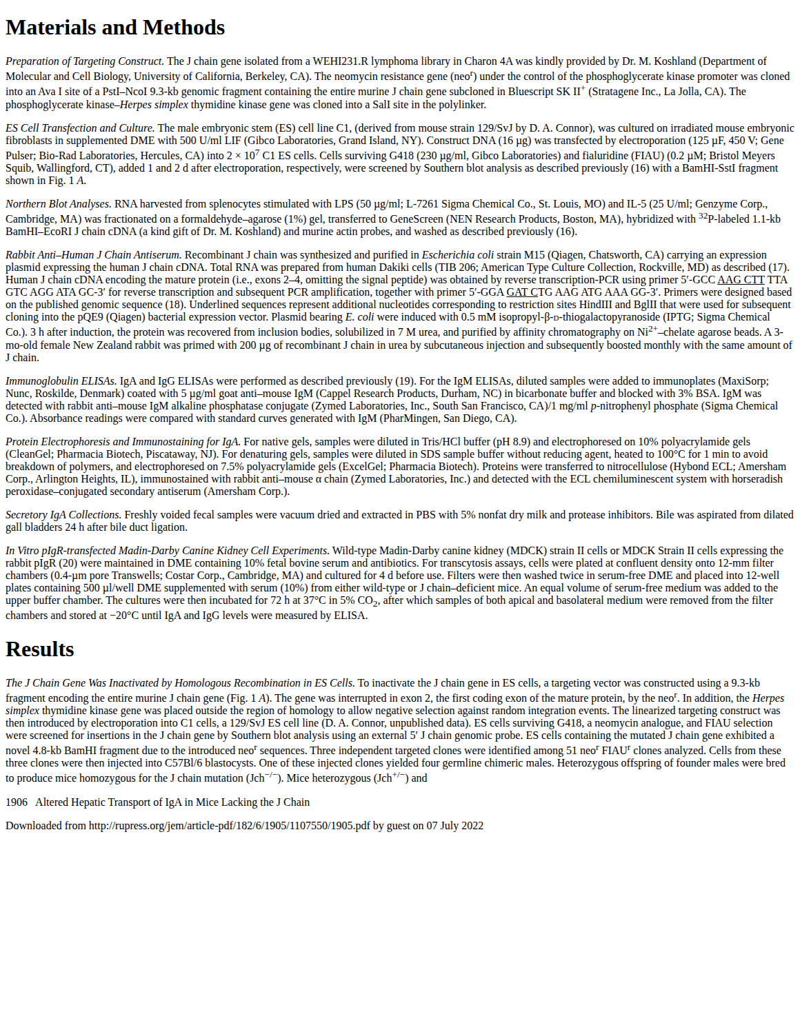Materials and Methods
Preparation of Targeting Construct. The J chain gene isolated from a WEHI231.R lymphoma library in Charon 4A was kindly provided by Dr. M. Koshland (Department of Molecular and Cell Biology, University of California, Berkeley, CA). The neomycin resistance gene (neor) under the control of the phosphoglycerate kinase promoter was cloned into an Ava I site of a PstI–NcoI 9.3-kb genomic fragment containing the entire murine J chain gene subcloned in Bluescript SK II+ (Stratagene Inc., La Jolla, CA). The phosphoglycerate kinase–Herpes simplex thymidine kinase gene was cloned into a SalI site in the polylinker.
ES Cell Transfection and Culture. The male embryonic stem (ES) cell line C1, (derived from mouse strain 129/SvJ by D. A. Connor), was cultured on irradiated mouse embryonic fibroblasts in supplemented DME with 500 U/ml LIF (Gibco Laboratories, Grand Island, NY). Construct DNA (16 µg) was transfected by electroporation (125 µF, 450 V; Gene Pulser; Bio-Rad Laboratories, Hercules, CA) into 2 × 107 C1 ES cells. Cells surviving G418 (230 µg/ml, Gibco Laboratories) and fialuridine (FIAU) (0.2 µM; Bristol Meyers Squib, Wallingford, CT), added 1 and 2 d after electroporation, respectively, were screened by Southern blot analysis as described previously (16) with a BamHI-SstI fragment shown in Fig. 1 A.
Northern Blot Analyses. RNA harvested from splenocytes stimulated with LPS (50 µg/ml; L-7261 Sigma Chemical Co., St. Louis, MO) and IL-5 (25 U/ml; Genzyme Corp., Cambridge, MA) was fractionated on a formaldehyde–agarose (1%) gel, transferred to GeneScreen (NEN Research Products, Boston, MA), hybridized with 32P-labeled 1.1-kb BamHI–EcoRI J chain cDNA (a kind gift of Dr. M. Koshland) and murine actin probes, and washed as described previously (16).
Rabbit Anti–Human J Chain Antiserum. Recombinant J chain was synthesized and purified in Escherichia coli strain M15 (Qiagen, Chatsworth, CA) carrying an expression plasmid expressing the human J chain cDNA. Total RNA was prepared from human Dakiki cells (TIB 206; American Type Culture Collection, Rockville, MD) as described (17). Human J chain cDNA encoding the mature protein (i.e., exons 2–4, omitting the signal peptide) was obtained by reverse transcription-PCR using primer 5′-GCC AAG CTT TTA GTC AGG ATA GC-3′ for reverse transcription and subsequent PCR amplification, together with primer 5′-GGA GAT CTG AAG ATG AAA GG-3′. Primers were designed based on the published genomic sequence (18). Underlined sequences represent additional nucleotides corresponding to restriction sites HindIII and BglII that were used for subsequent cloning into the pQE9 (Qiagen) bacterial expression vector. Plasmid bearing E. coli were induced with 0.5 mM isopropyl-β-d-thiogalactopyranoside (IPTG; Sigma Chemical Co.). 3 h after induction, the protein was recovered from inclusion bodies, solubilized in 7 M urea, and purified by affinity chromatography on Ni2+–chelate agarose beads. A 3-mo-old female New Zealand rabbit was primed with 200 µg of recombinant J chain in urea by subcutaneous injection and subsequently boosted monthly with the same amount of J chain.
Immunoglobulin ELISAs. IgA and IgG ELISAs were performed as described previously (19). For the IgM ELISAs, diluted samples were added to immunoplates (MaxiSorp; Nunc, Roskilde, Denmark) coated with 5 µg/ml goat anti–mouse IgM (Cappel Research Products, Durham, NC) in bicarbonate buffer and blocked with 3% BSA. IgM was detected with rabbit anti–mouse IgM alkaline phosphatase conjugate (Zymed Laboratories, Inc., South San Francisco, CA)/1 mg/ml p-nitrophenyl phosphate (Sigma Chemical Co.). Absorbance readings were compared with standard curves generated with IgM (PharMingen, San Diego, CA).
Protein Electrophoresis and Immunostaining for IgA. For native gels, samples were diluted in Tris/HCl buffer (pH 8.9) and electrophoresed on 10% polyacrylamide gels (CleanGel; Pharmacia Biotech, Piscataway, NJ). For denaturing gels, samples were diluted in SDS sample buffer without reducing agent, heated to 100°C for 1 min to avoid breakdown of polymers, and electrophoresed on 7.5% polyacrylamide gels (ExcelGel; Pharmacia Biotech). Proteins were transferred to nitrocellulose (Hybond ECL; Amersham Corp., Arlington Heights, IL), immunostained with rabbit anti–mouse α chain (Zymed Laboratories, Inc.) and detected with the ECL chemiluminescent system with horseradish peroxidase–conjugated secondary antiserum (Amersham Corp.).
Secretory IgA Collections. Freshly voided fecal samples were vacuum dried and extracted in PBS with 5% nonfat dry milk and protease inhibitors. Bile was aspirated from dilated gall bladders 24 h after bile duct ligation.
In Vitro pIgR-transfected Madin-Darby Canine Kidney Cell Experiments. Wild-type Madin-Darby canine kidney (MDCK) strain II cells or MDCK Strain II cells expressing the rabbit pIgR (20) were maintained in DME containing 10% fetal bovine serum and antibiotics. For transcytosis assays, cells were plated at confluent density onto 12-mm filter chambers (0.4-µm pore Transwells; Costar Corp., Cambridge, MA) and cultured for 4 d before use. Filters were then washed twice in serum-free DME and placed into 12-well plates containing 500 µl/well DME supplemented with serum (10%) from either wild-type or J chain–deficient mice. An equal volume of serum-free medium was added to the upper buffer chamber. The cultures were then incubated for 72 h at 37°C in 5% CO2, after which samples of both apical and basolateral medium were removed from the filter chambers and stored at −20°C until IgA and IgG levels were measured by ELISA.
Results
The J Chain Gene Was Inactivated by Homologous Recombination in ES Cells. To inactivate the J chain gene in ES cells, a targeting vector was constructed using a 9.3-kb fragment encoding the entire murine J chain gene (Fig. 1 A). The gene was interrupted in exon 2, the first coding exon of the mature protein, by the neor. In addition, the Herpes simplex thymidine kinase gene was placed outside the region of homology to allow negative selection against random integration events. The linearized targeting construct was then introduced by electroporation into C1 cells, a 129/SvJ ES cell line (D. A. Connor, unpublished data). ES cells surviving G418, a neomycin analogue, and FIAU selection were screened for insertions in the J chain gene by Southern blot analysis using an external 5′ J chain genomic probe. ES cells containing the mutated J chain gene exhibited a novel 4.8-kb BamHI fragment due to the introduced neor sequences. Three independent targeted clones were identified among 51 neor FIAUr clones analyzed. Cells from these three clones were then injected into C57Bl/6 blastocysts. One of these injected clones yielded four germline chimeric males. Heterozygous offspring of founder males were bred to produce mice homozygous for the J chain mutation (Jch−/−). Mice heterozygous (Jch+/−) and
1906 Altered Hepatic Transport of IgA in Mice Lacking the J Chain
Downloaded from http://rupress.org/jem/article-pdf/182/6/1905/1107550/1905.pdf by guest on 07 July 2022